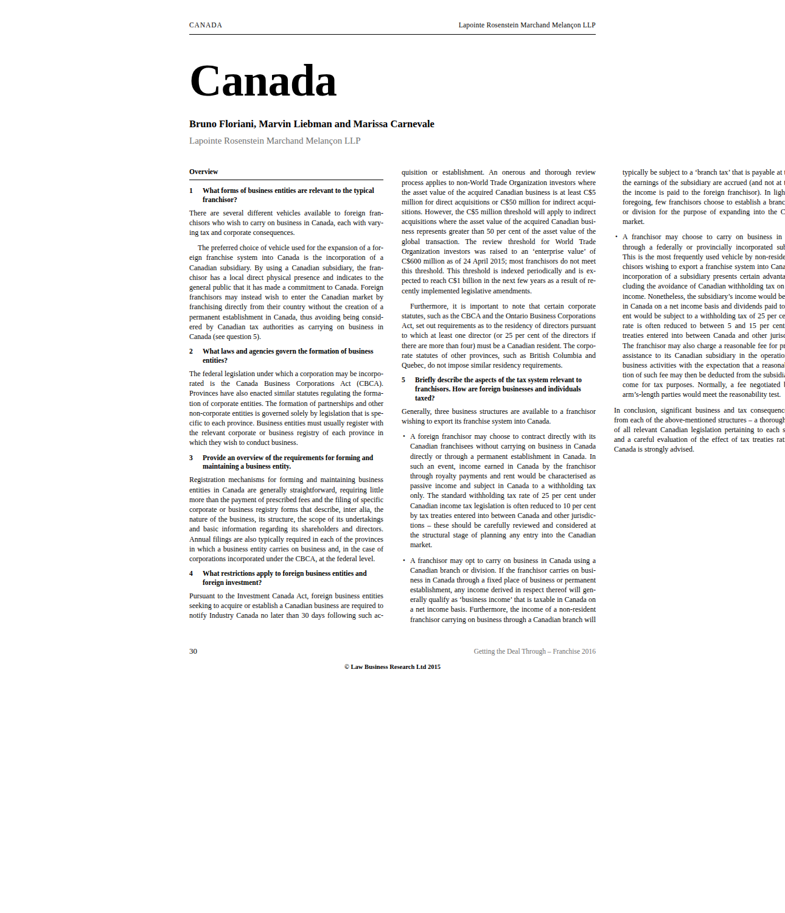Canada
Lapointe Rosenstein Marchand Melançon LLP
Canada
Bruno Floriani, Marvin Liebman and Marissa Carnevale
Lapointe Rosenstein Marchand Melançon LLP
Overview
1
What forms of business entities are relevant to the typical franchisor?
There are several different vehicles available to foreign franchisors who wish to carry on business in Canada, each with varying tax and corporate consequences.
The preferred choice of vehicle used for the expansion of a foreign franchise system into Canada is the incorporation of a Canadian subsidiary. By using a Canadian subsidiary, the franchisor has a local direct physical presence and indicates to the general public that it has made a commitment to Canada. Foreign franchisors may instead wish to enter the Canadian market by franchising directly from their country without the creation of a permanent establishment in Canada, thus avoiding being considered by Canadian tax authorities as carrying on business in Canada (see question 5).
2
What laws and agencies govern the formation of business entities?
The federal legislation under which a corporation may be incorporated is the Canada Business Corporations Act (CBCA). Provinces have also enacted similar statutes regulating the formation of corporate entities. The formation of partnerships and other non-corporate entities is governed solely by legislation that is specific to each province. Business entities must usually register with the relevant corporate or business registry of each province in which they wish to conduct business.
3
Provide an overview of the requirements for forming and maintaining a business entity.
Registration mechanisms for forming and maintaining business entities in Canada are generally straightforward, requiring little more than the payment of prescribed fees and the filing of specific corporate or business registry forms that describe, inter alia, the nature of the business, its structure, the scope of its undertakings and basic information regarding its shareholders and directors. Annual filings are also typically required in each of the provinces in which a business entity carries on business and, in the case of corporations incorporated under the CBCA, at the federal level.
4
What restrictions apply to foreign business entities and foreign investment?
Pursuant to the Investment Canada Act, foreign business entities seeking to acquire or establish a Canadian business are required to notify Industry Canada no later than 30 days following such acquisition or establishment. An onerous and thorough review process applies to non-World Trade Organization investors where the asset value of the acquired Canadian business is at least C$5 million for direct acquisitions or C$50 million for indirect acquisitions. However, the C$5 million threshold will apply to indirect acquisitions where the asset value of the acquired Canadian business represents greater than 50 per cent of the asset value of the global transaction. The review threshold for World Trade Organization investors was raised to an ‘enterprise value’ of C$600 million as of 24 April 2015; most franchisors do not meet this threshold. This threshold is indexed periodically and is expected to reach C$1 billion in the next few years as a result of recently implemented legislative amendments.
Furthermore, it is important to note that certain corporate statutes, such as the CBCA and the Ontario Business Corporations Act, set out requirements as to the residency of directors pursuant to which at least one director (or 25 per cent of the directors if there are more than four) must be a Canadian resident. The corporate statutes of other provinces, such as British Columbia and Quebec, do not impose similar residency requirements.
5
Briefly describe the aspects of the tax system relevant to franchisors. How are foreign businesses and individuals taxed?
Generally, three business structures are available to a franchisor wishing to export its franchise system into Canada.
A foreign franchisor may choose to contract directly with its Canadian franchisees without carrying on business in Canada directly or through a permanent establishment in Canada. In such an event, income earned in Canada by the franchisor through royalty payments and rent would be characterised as passive income and subject in Canada to a withholding tax only. The standard withholding tax rate of 25 per cent under Canadian income tax legislation is often reduced to 10 per cent by tax treaties entered into between Canada and other jurisdictions – these should be carefully reviewed and considered at the structural stage of planning any entry into the Canadian market.
A franchisor may opt to carry on business in Canada using a Canadian branch or division. If the franchisor carries on business in Canada through a fixed place of business or permanent establishment, any income derived in respect thereof will generally qualify as ‘business income’ that is taxable in Canada on a net income basis. Furthermore, the income of a non-resident franchisor carrying on business through a Canadian branch will typically be subject to a ‘branch tax’ that is payable at the time the earnings of the subsidiary are accrued (and not at the time the income is paid to the foreign franchisor). In light of the foregoing, few franchisors choose to establish a branch office or division for the purpose of expanding into the Canadian market.
A franchisor may choose to carry on business in Canada through a federally or provincially incorporated subsidiary. This is the most frequently used vehicle by non-resident franchisors wishing to export a franchise system into Canada. The incorporation of a subsidiary presents certain advantages, including the avoidance of Canadian withholding tax on passive income. Nonetheless, the subsidiary’s income would be taxable in Canada on a net income basis and dividends paid to its parent would be subject to a withholding tax of 25 per cent. This rate is often reduced to between 5 and 15 per cent by tax treaties entered into between Canada and other jurisdictions. The franchisor may also charge a reasonable fee for providing assistance to its Canadian subsidiary in the operation of its business activities with the expectation that a reasonable portion of such fee may then be deducted from the subsidiary’s income for tax purposes. Normally, a fee negotiated between arm’s-length parties would meet the reasonability test.
In conclusion, significant business and tax consequences arise from each of the above-mentioned structures – a thorough review of all relevant Canadian legislation pertaining to each structure and a careful evaluation of the effect of tax treaties ratified by Canada is strongly advised.
30
Getting the Deal Through – Franchise 2016
© Law Business Research Ltd 2015